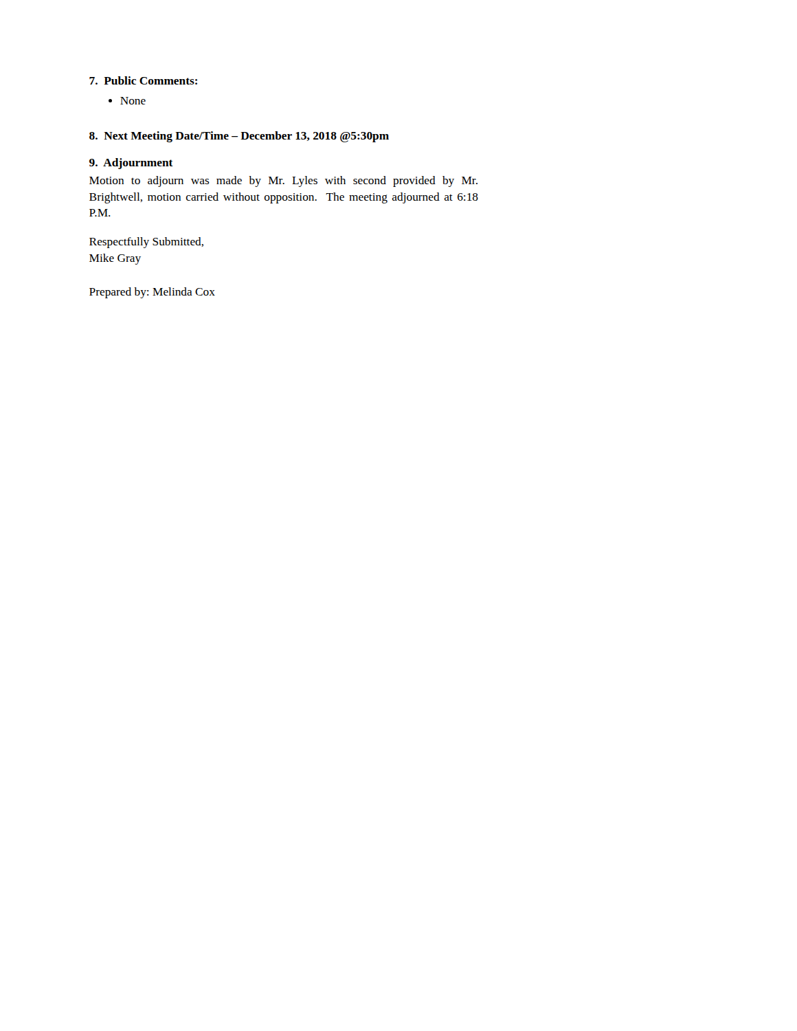7. Public Comments:
None
8. Next Meeting Date/Time – December 13, 2018 @5:30pm
9. Adjournment
Motion to adjourn was made by Mr. Lyles with second provided by Mr. Brightwell, motion carried without opposition. The meeting adjourned at 6:18 P.M.
Respectfully Submitted,
Mike Gray
Prepared by: Melinda Cox